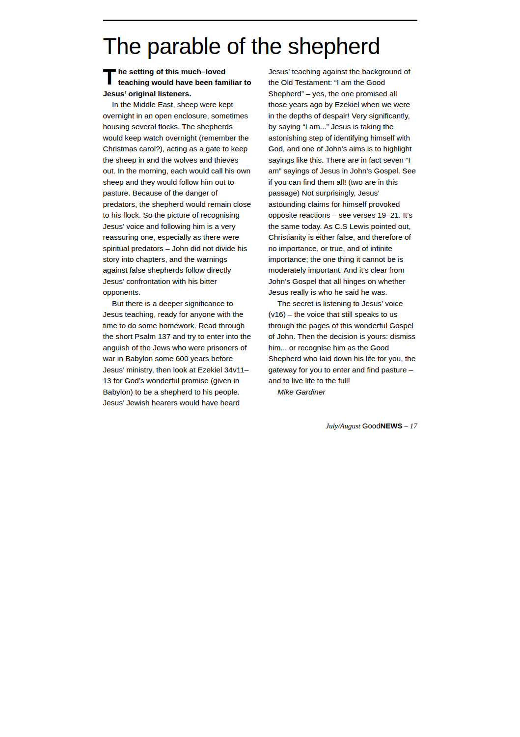The parable of the shepherd
The setting of this much–loved teaching would have been familiar to Jesus’ original listeners.
In the Middle East, sheep were kept overnight in an open enclosure, sometimes housing several flocks. The shepherds would keep watch overnight (remember the Christmas carol?), acting as a gate to keep the sheep in and the wolves and thieves out. In the morning, each would call his own sheep and they would follow him out to pasture. Because of the danger of predators, the shepherd would remain close to his flock. So the picture of recognising Jesus’ voice and following him is a very reassuring one, especially as there were spiritual predators – John did not divide his story into chapters, and the warnings against false shepherds follow directly Jesus’ confrontation with his bitter opponents.
But there is a deeper significance to Jesus teaching, ready for anyone with the time to do some homework. Read through the short Psalm 137 and try to enter into the anguish of the Jews who were prisoners of war in Babylon some 600 years before Jesus’ ministry, then look at Ezekiel 34v11–13 for God’s wonderful promise (given in Babylon) to be a shepherd to his people. Jesus’ Jewish hearers would have heard Jesus’ teaching against the background of the Old Testament: “I am the Good Shepherd” – yes, the one promised all those years ago by Ezekiel when we were in the depths of despair! Very significantly, by saying “I am...” Jesus is taking the astonishing step of identifying himself with God, and one of John’s aims is to highlight sayings like this. There are in fact seven “I am” sayings of Jesus in John’s Gospel. See if you can find them all! (two are in this passage) Not surprisingly, Jesus’ astounding claims for himself provoked opposite reactions – see verses 19–21. It’s the same today. As C.S Lewis pointed out, Christianity is either false, and therefore of no importance, or true, and of infinite importance; the one thing it cannot be is moderately important. And it’s clear from John’s Gospel that all hinges on whether Jesus really is who he said he was.
The secret is listening to Jesus’ voice (v16) – the voice that still speaks to us through the pages of this wonderful Gospel of John. Then the decision is yours: dismiss him... or recognise him as the Good Shepherd who laid down his life for you, the gateway for you to enter and find pasture – and to live life to the full!
Mike Gardiner
July/August GoodNEWS – 17